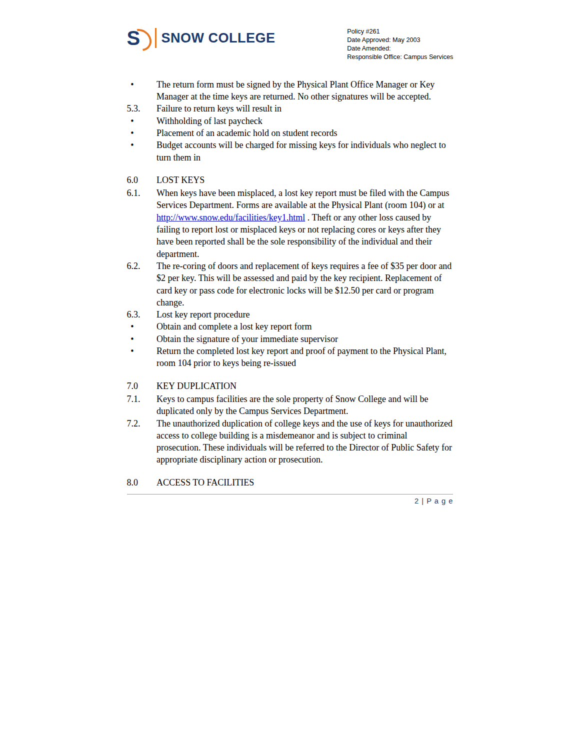S
SNOW COLLEGE
Policy #261
Date Approved: May 2003
Date Amended:
Responsible Office: Campus Services
• The return form must be signed by the Physical Plant Office Manager or Key Manager at the time keys are returned. No other signatures will be accepted.
5.3. Failure to return keys will result in
•Withholding of last paycheck
•Placement of an academic hold on student records
•Budget accounts will be charged for missing keys for individuals who neglect to turn them in
6.0 LOST KEYS
6.1. When keys have been misplaced, a lost key report must be filed with the Campus Services Department. Forms are available at the Physical Plant (room 104) or at http://www.snow.edu/facilities/key1.html . Theft or any other loss caused by failing to report lost or misplaced keys or not replacing cores or keys after they have been reported shall be the sole responsibility of the individual and their department.
6.2. The re-coring of doors and replacement of keys requires a fee of $35 per door and $2 per key. This will be assessed and paid by the key recipient. Replacement of card key or pass code for electronic locks will be $12.50 per card or program change.
6.3. Lost key report procedure
•Obtain and complete a lost key report form
•Obtain the signature of your immediate supervisor
•Return the completed lost key report and proof of payment to the Physical Plant, room 104 prior to keys being re-issued
7.0 KEY DUPLICATION
7.1. Keys to campus facilities are the sole property of Snow College and will be duplicated only by the Campus Services Department.
7.2. The unauthorized duplication of college keys and the use of keys for unauthorized access to college building is a misdemeanor and is subject to criminal prosecution. These individuals will be referred to the Director of Public Safety for appropriate disciplinary action or prosecution.
8.0 ACCESS TO FACILITIES
2 | P a g e